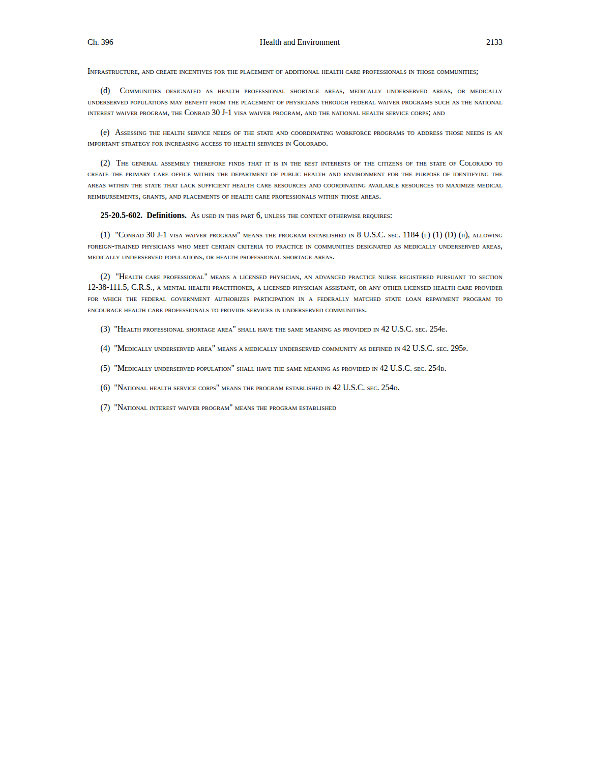Ch. 396 Health and Environment 2133
Infrastructure, and create incentives for the placement of additional health care professionals in those communities;
(d) Communities designated as health professional shortage areas, medically underserved areas, or medically underserved populations may benefit from the placement of physicians through federal waiver programs such as the national interest waiver program, the Conrad 30 J-1 visa waiver program, and the national health service corps; and
(e) Assessing the health service needs of the state and coordinating workforce programs to address those needs is an important strategy for increasing access to health services in Colorado.
(2) The general assembly therefore finds that it is in the best interests of the citizens of the state of Colorado to create the primary care office within the department of public health and environment for the purpose of identifying the areas within the state that lack sufficient health care resources and coordinating available resources to maximize medical reimbursements, grants, and placements of health care professionals within those areas.
25-20.5-602. Definitions. As used in this part 6, unless the context otherwise requires:
(1) "Conrad 30 J-1 visa waiver program" means the program established in 8 U.S.C. sec. 1184 (l) (1) (D) (ii), allowing foreign-trained physicians who meet certain criteria to practice in communities designated as medically underserved areas, medically underserved populations, or health professional shortage areas.
(2) "Health care professional" means a licensed physician, an advanced practice nurse registered pursuant to section 12-38-111.5, C.R.S., a mental health practitioner, a licensed physician assistant, or any other licensed health care provider for which the federal government authorizes participation in a federally matched state loan repayment program to encourage health care professionals to provide services in underserved communities.
(3) "Health professional shortage area" shall have the same meaning as provided in 42 U.S.C. sec. 254e.
(4) "Medically underserved area" means a medically underserved community as defined in 42 U.S.C. sec. 295p.
(5) "Medically underserved population" shall have the same meaning as provided in 42 U.S.C. sec. 254b.
(6) "National health service corps" means the program established in 42 U.S.C. sec. 254d.
(7) "National interest waiver program" means the program established